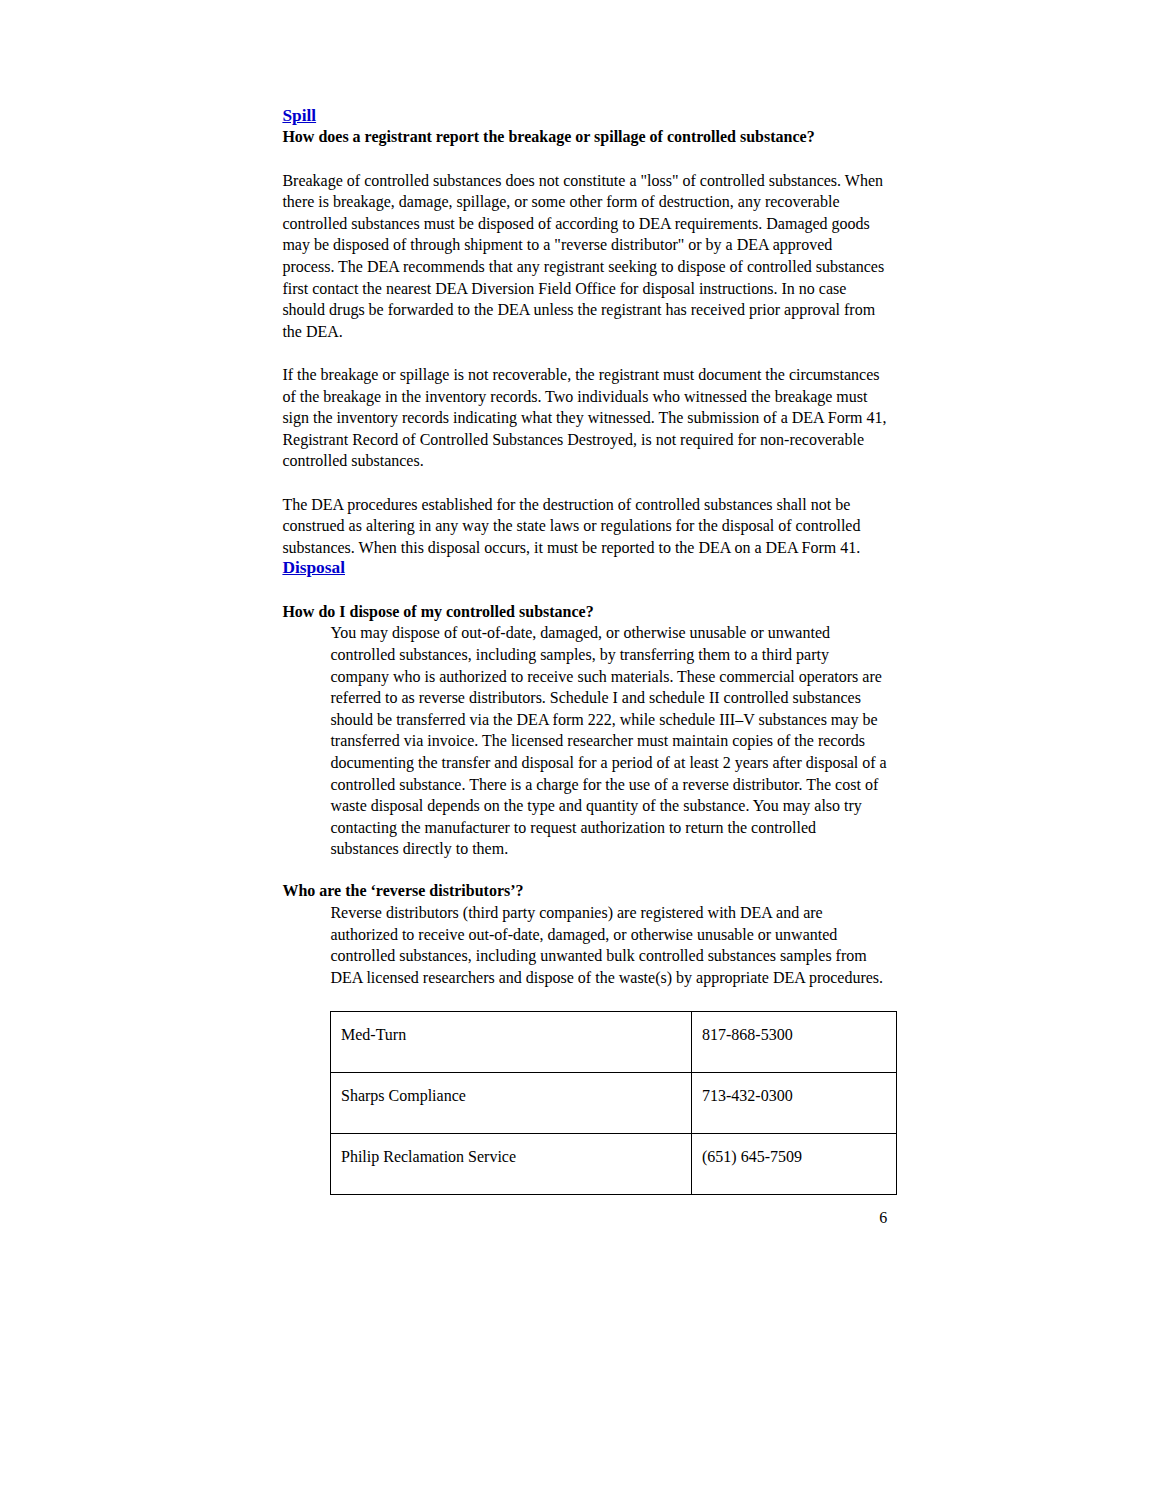Spill
How does a registrant report the breakage or spillage of controlled substance?
Breakage of controlled substances does not constitute a "loss" of controlled substances. When there is breakage, damage, spillage, or some other form of destruction, any recoverable controlled substances must be disposed of according to DEA requirements. Damaged goods may be disposed of through shipment to a "reverse distributor" or by a DEA approved process. The DEA recommends that any registrant seeking to dispose of controlled substances first contact the nearest DEA Diversion Field Office for disposal instructions. In no case should drugs be forwarded to the DEA unless the registrant has received prior approval from the DEA.
If the breakage or spillage is not recoverable, the registrant must document the circumstances of the breakage in the inventory records. Two individuals who witnessed the breakage must sign the inventory records indicating what they witnessed. The submission of a DEA Form 41, Registrant Record of Controlled Substances Destroyed, is not required for non-recoverable controlled substances.
The DEA procedures established for the destruction of controlled substances shall not be construed as altering in any way the state laws or regulations for the disposal of controlled substances. When this disposal occurs, it must be reported to the DEA on a DEA Form 41.
Disposal
How do I dispose of my controlled substance?
You may dispose of out-of-date, damaged, or otherwise unusable or unwanted controlled substances, including samples, by transferring them to a third party company who is authorized to receive such materials. These commercial operators are referred to as reverse distributors. Schedule I and schedule II controlled substances should be transferred via the DEA form 222, while schedule III–V substances may be transferred via invoice. The licensed researcher must maintain copies of the records documenting the transfer and disposal for a period of at least 2 years after disposal of a controlled substance. There is a charge for the use of a reverse distributor. The cost of waste disposal depends on the type and quantity of the substance. You may also try contacting the manufacturer to request authorization to return the controlled substances directly to them.
Who are the ‘reverse distributors’?
Reverse distributors (third party companies) are registered with DEA and are authorized to receive out-of-date, damaged, or otherwise unusable or unwanted controlled substances, including unwanted bulk controlled substances samples from DEA licensed researchers and dispose of the waste(s) by appropriate DEA procedures.
| Med-Turn | 817-868-5300 |
| Sharps Compliance | 713-432-0300 |
| Philip Reclamation Service | (651) 645-7509 |
6